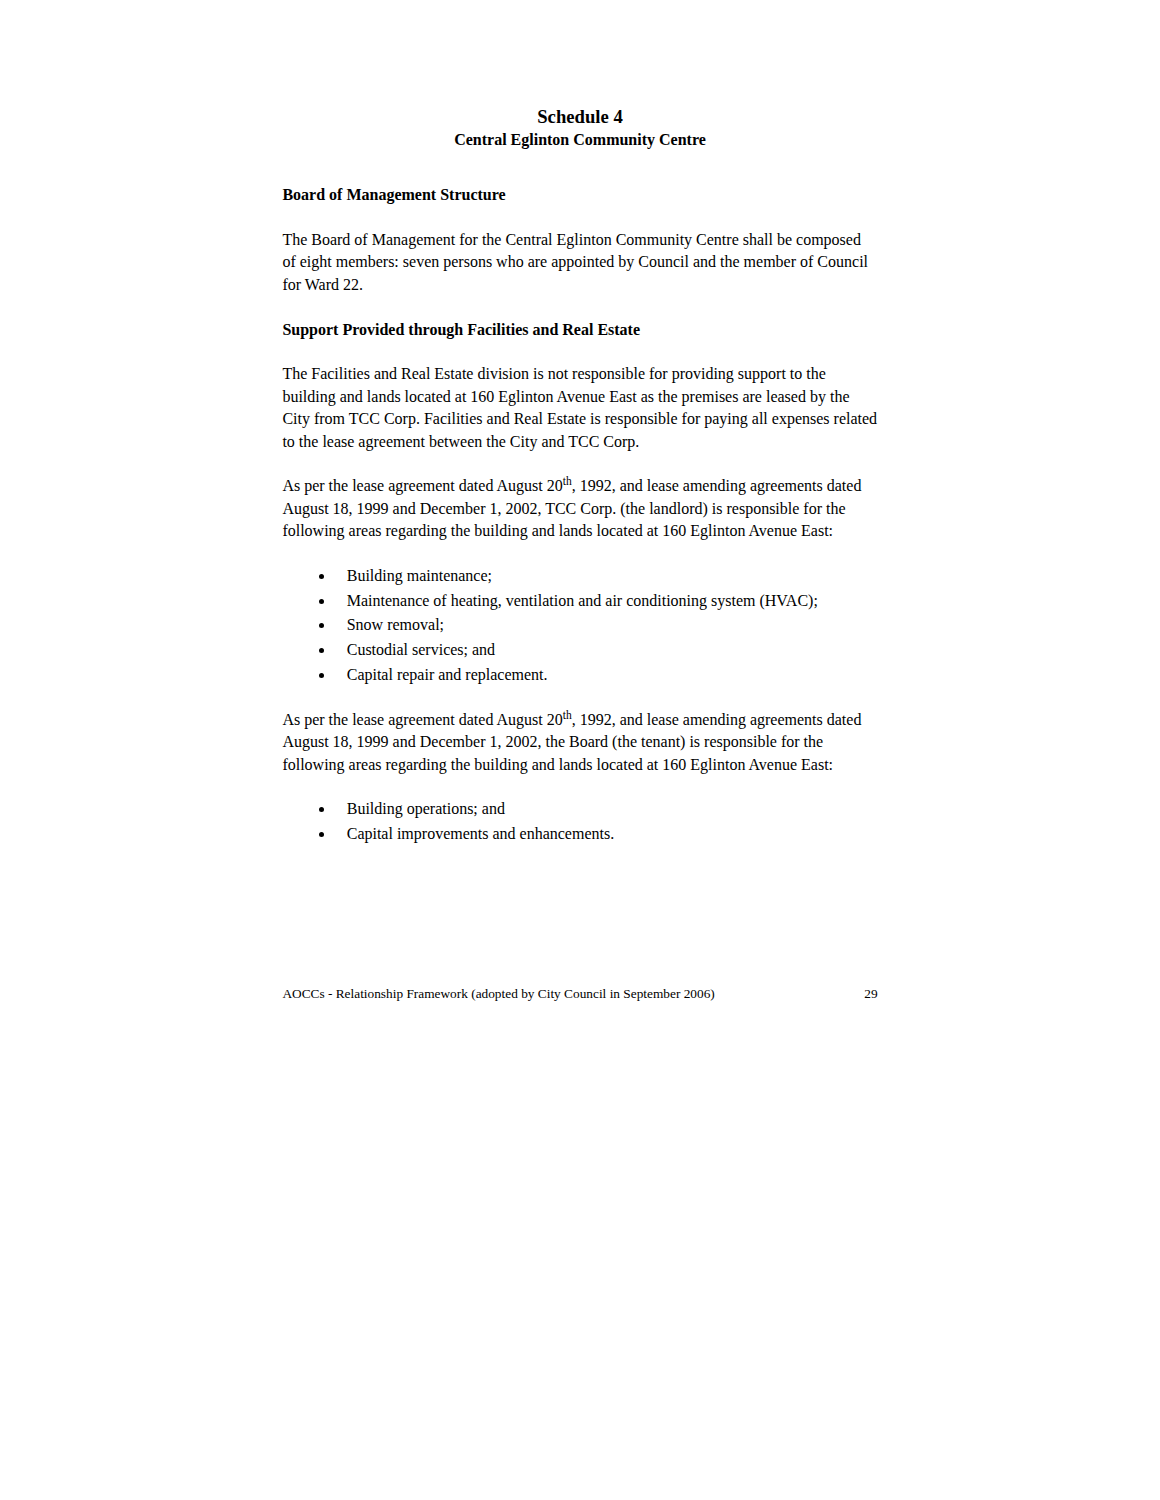Schedule 4
Central Eglinton Community Centre
Board of Management Structure
The Board of Management for the Central Eglinton Community Centre shall be composed of eight members: seven persons who are appointed by Council and the member of Council for Ward 22.
Support Provided through Facilities and Real Estate
The Facilities and Real Estate division is not responsible for providing support to the building and lands located at 160 Eglinton Avenue East as the premises are leased by the City from TCC Corp. Facilities and Real Estate is responsible for paying all expenses related to the lease agreement between the City and TCC Corp.
As per the lease agreement dated August 20th, 1992, and lease amending agreements dated August 18, 1999 and December 1, 2002, TCC Corp. (the landlord) is responsible for the following areas regarding the building and lands located at 160 Eglinton Avenue East:
Building maintenance;
Maintenance of heating, ventilation and air conditioning system (HVAC);
Snow removal;
Custodial services; and
Capital repair and replacement.
As per the lease agreement dated August 20th, 1992, and lease amending agreements dated August 18, 1999 and December 1, 2002, the Board (the tenant) is responsible for the following areas regarding the building and lands located at 160 Eglinton Avenue East:
Building operations; and
Capital improvements and enhancements.
AOCCs - Relationship Framework (adopted by City Council in September 2006) 29